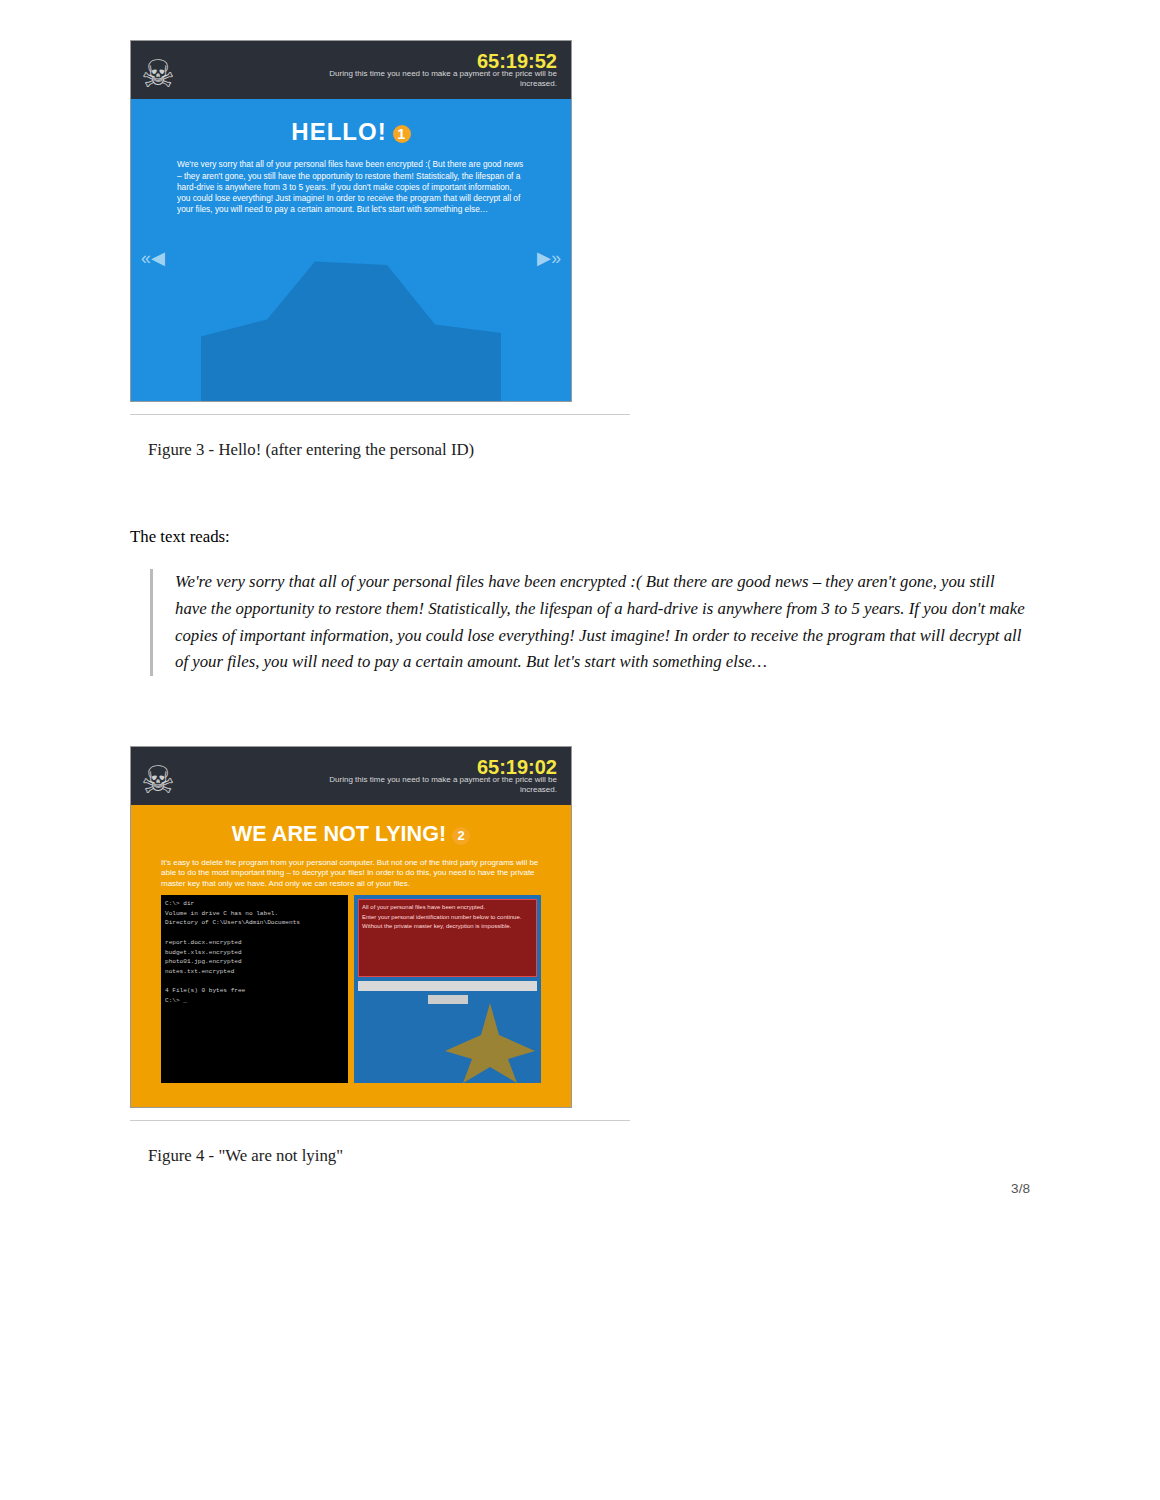☠
65:19:52
During this time you need to make a payment or the price will be increased.
HELLO!1
We're very sorry that all of your personal files have been encrypted :( But there are good news – they aren't gone, you still have the opportunity to restore them! Statistically, the lifespan of a hard-drive is anywhere from 3 to 5 years. If you don't make copies of important information, you could lose everything! Just imagine! In order to receive the program that will decrypt all of your files, you will need to pay a certain amount. But let's start with something else…
«◀
▶»
Figure 3 - Hello! (after entering the personal ID)
The text reads:
We're very sorry that all of your personal files have been encrypted :( But there are good news – they aren't gone, you still have the opportunity to restore them! Statistically, the lifespan of a hard-drive is anywhere from 3 to 5 years. If you don't make copies of important information, you could lose everything! Just imagine! In order to receive the program that will decrypt all of your files, you will need to pay a certain amount. But let's start with something else…
☠
65:19:02
During this time you need to make a payment or the price will be increased.
WE ARE NOT LYING!2
It's easy to delete the program from your personal computer. But not one of the third party programs will be able to do the most important thing – to decrypt your files! In order to do this, you need to have the private master key that only we have. And only we can restore all of your files.
C:\> dir
Volume in drive C has no label.
Directory of C:\Users\Admin\Documents
report.docx.encrypted
budget.xlsx.encrypted
photo01.jpg.encrypted
notes.txt.encrypted
4 File(s) 0 bytes free
C:\> _
All of your personal files have been encrypted.
Enter your personal identification number below to continue.
Without the private master key, decryption is impossible.
Figure 4 - "We are not lying"
3/8